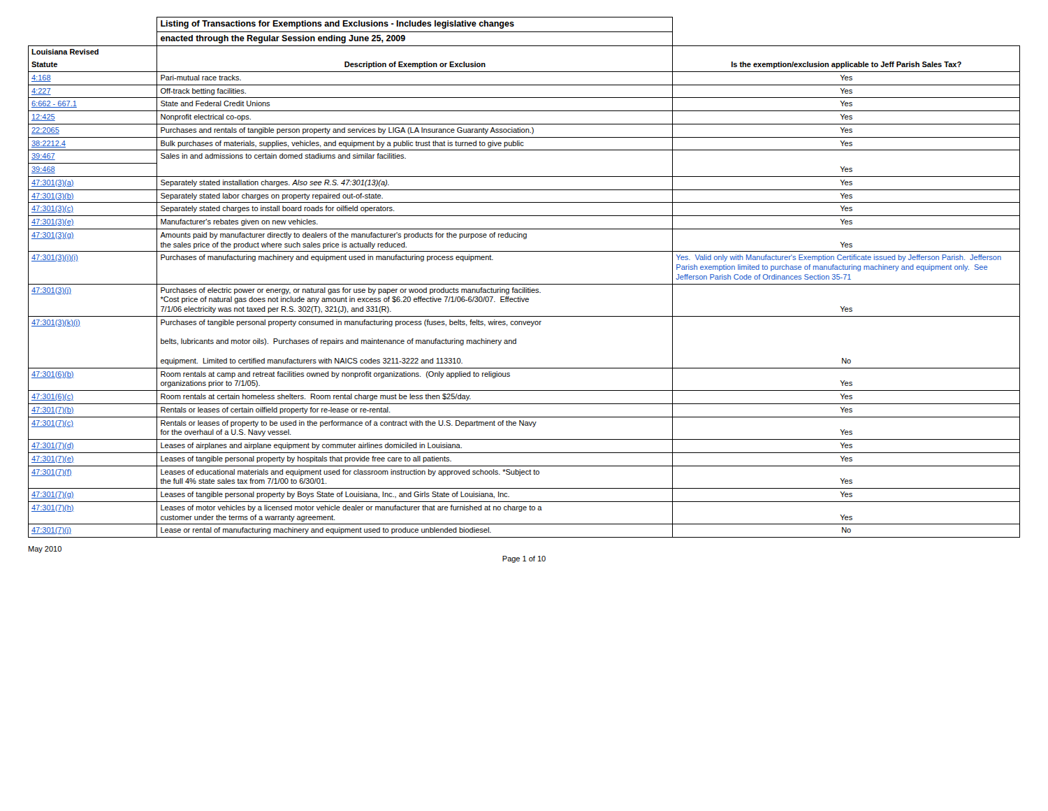| | Listing of Transactions for Exemptions and Exclusions - Includes legislative changes | |
| | enacted through the Regular Session ending June 25, 2009 | |
| Louisiana Revised | Description of Exemption or Exclusion | Is the exemption/exclusion applicable to Jeff Parish Sales Tax? |
| Statute |
| 4:168 | Pari-mutual race tracks. | Yes |
| 4:227 | Off-track betting facilities. | Yes |
| 6:662 - 667.1 | State and Federal Credit Unions | Yes |
| 12:425 | Nonprofit electrical co-ops. | Yes |
| 22:2065 | Purchases and rentals of tangible person property and services by LIGA (LA Insurance Guaranty Association.) | Yes |
| 38:2212.4 | Bulk purchases of materials, supplies, vehicles, and equipment by a public trust that is turned to give public | Yes |
| 39:467 | Sales in and admissions to certain domed stadiums and similar facilities. | |
| 39:468 | | Yes |
| 47:301(3)(a) | Separately stated installation charges. Also see R.S. 47:301(13)(a). | Yes |
| 47:301(3)(b) | Separately stated labor charges on property repaired out-of-state. | Yes |
| 47:301(3)(c) | Separately stated charges to install board roads for oilfield operators. | Yes |
| 47:301(3)(e) | Manufacturer's rebates given on new vehicles. | Yes |
| 47:301(3)(g) | Amounts paid by manufacturer directly to dealers of the manufacturer's products for the purpose of reducing the sales price of the product where such sales price is actually reduced. | Yes |
| 47:301(3)(i)(i) | Purchases of manufacturing machinery and equipment used in manufacturing process equipment. | Yes. Valid only with Manufacturer's Exemption Certificate issued by Jefferson Parish. Jefferson Parish exemption limited to purchase of manufacturing machinery and equipment only. See Jefferson Parish Code of Ordinances Section 35-71 |
| 47:301(3)(j) | Purchases of electric power or energy, or natural gas for use by paper or wood products manufacturing facilities. *Cost price of natural gas does not include any amount in excess of $6.20 effective 7/1/06-6/30/07. Effective 7/1/06 electricity was not taxed per R.S. 302(T), 321(J), and 331(R). | Yes |
| 47:301(3)(k)(i) | Purchases of tangible personal property consumed in manufacturing process (fuses, belts, felts, wires, conveyor belts, lubricants and motor oils). Purchases of repairs and maintenance of manufacturing machinery and equipment. Limited to certified manufacturers with NAICS codes 3211-3222 and 113310. | No |
| 47:301(6)(b) | Room rentals at camp and retreat facilities owned by nonprofit organizations. (Only applied to religious organizations prior to 7/1/05). | Yes |
| 47:301(6)(c) | Room rentals at certain homeless shelters. Room rental charge must be less then $25/day. | Yes |
| 47:301(7)(b) | Rentals or leases of certain oilfield property for re-lease or re-rental. | Yes |
| 47:301(7)(c) | Rentals or leases of property to be used in the performance of a contract with the U.S. Department of the Navy for the overhaul of a U.S. Navy vessel. | Yes |
| 47:301(7)(d) | Leases of airplanes and airplane equipment by commuter airlines domiciled in Louisiana. | Yes |
| 47:301(7)(e) | Leases of tangible personal property by hospitals that provide free care to all patients. | Yes |
| 47:301(7)(f) | Leases of educational materials and equipment used for classroom instruction by approved schools. *Subject to the full 4% state sales tax from 7/1/00 to 6/30/01. | Yes |
| 47:301(7)(g) | Leases of tangible personal property by Boys State of Louisiana, Inc., and Girls State of Louisiana, Inc. | Yes |
| 47:301(7)(h) | Leases of motor vehicles by a licensed motor vehicle dealer or manufacturer that are furnished at no charge to a customer under the terms of a warranty agreement. | Yes |
| 47:301(7)(j) | Lease or rental of manufacturing machinery and equipment used to produce unblended biodiesel. | No |
May 2010
Page 1 of 10